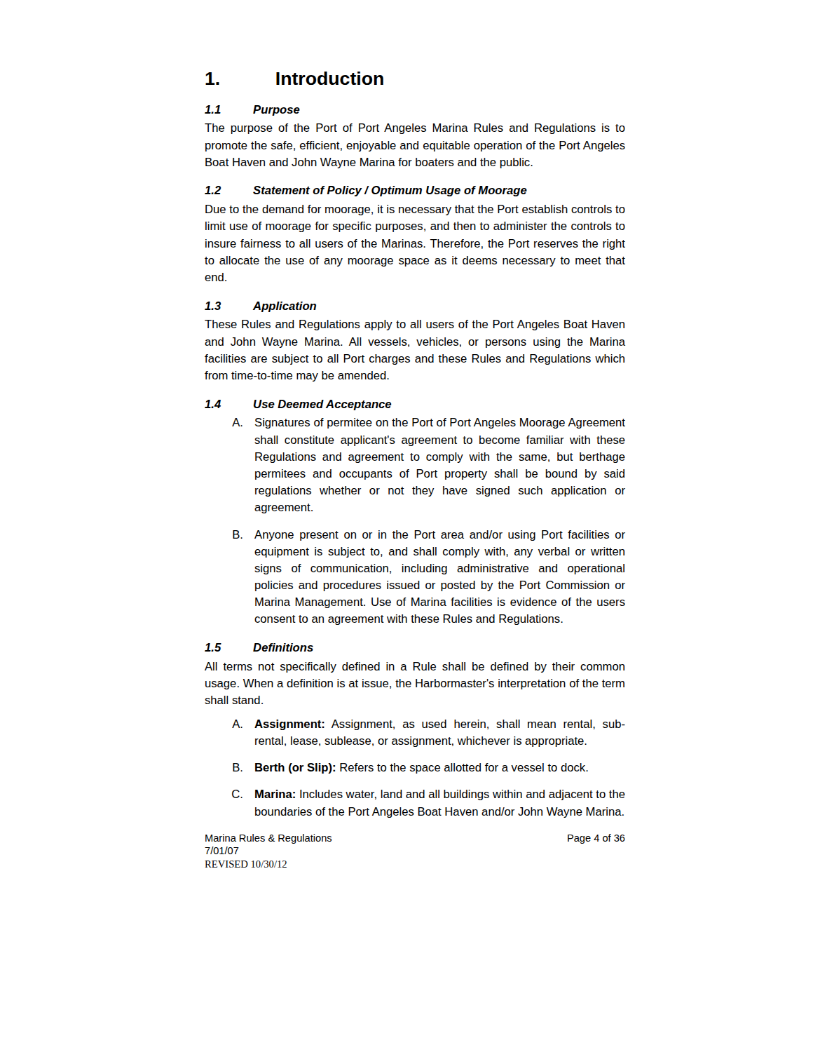1. Introduction
1.1 Purpose
The purpose of the Port of Port Angeles Marina Rules and Regulations is to promote the safe, efficient, enjoyable and equitable operation of the Port Angeles Boat Haven and John Wayne Marina for boaters and the public.
1.2 Statement of Policy / Optimum Usage of Moorage
Due to the demand for moorage, it is necessary that the Port establish controls to limit use of moorage for specific purposes, and then to administer the controls to insure fairness to all users of the Marinas. Therefore, the Port reserves the right to allocate the use of any moorage space as it deems necessary to meet that end.
1.3 Application
These Rules and Regulations apply to all users of the Port Angeles Boat Haven and John Wayne Marina. All vessels, vehicles, or persons using the Marina facilities are subject to all Port charges and these Rules and Regulations which from time-to-time may be amended.
1.4 Use Deemed Acceptance
Signatures of permitee on the Port of Port Angeles Moorage Agreement shall constitute applicant's agreement to become familiar with these Regulations and agreement to comply with the same, but berthage permitees and occupants of Port property shall be bound by said regulations whether or not they have signed such application or agreement.
Anyone present on or in the Port area and/or using Port facilities or equipment is subject to, and shall comply with, any verbal or written signs of communication, including administrative and operational policies and procedures issued or posted by the Port Commission or Marina Management. Use of Marina facilities is evidence of the users consent to an agreement with these Rules and Regulations.
1.5 Definitions
All terms not specifically defined in a Rule shall be defined by their common usage. When a definition is at issue, the Harbormaster's interpretation of the term shall stand.
Assignment: Assignment, as used herein, shall mean rental, sub-rental, lease, sublease, or assignment, whichever is appropriate.
Berth (or Slip): Refers to the space allotted for a vessel to dock.
Marina: Includes water, land and all buildings within and adjacent to the boundaries of the Port Angeles Boat Haven and/or John Wayne Marina.
Marina Rules & Regulations
7/01/07
REVISED 10/30/12
Page 4 of 36